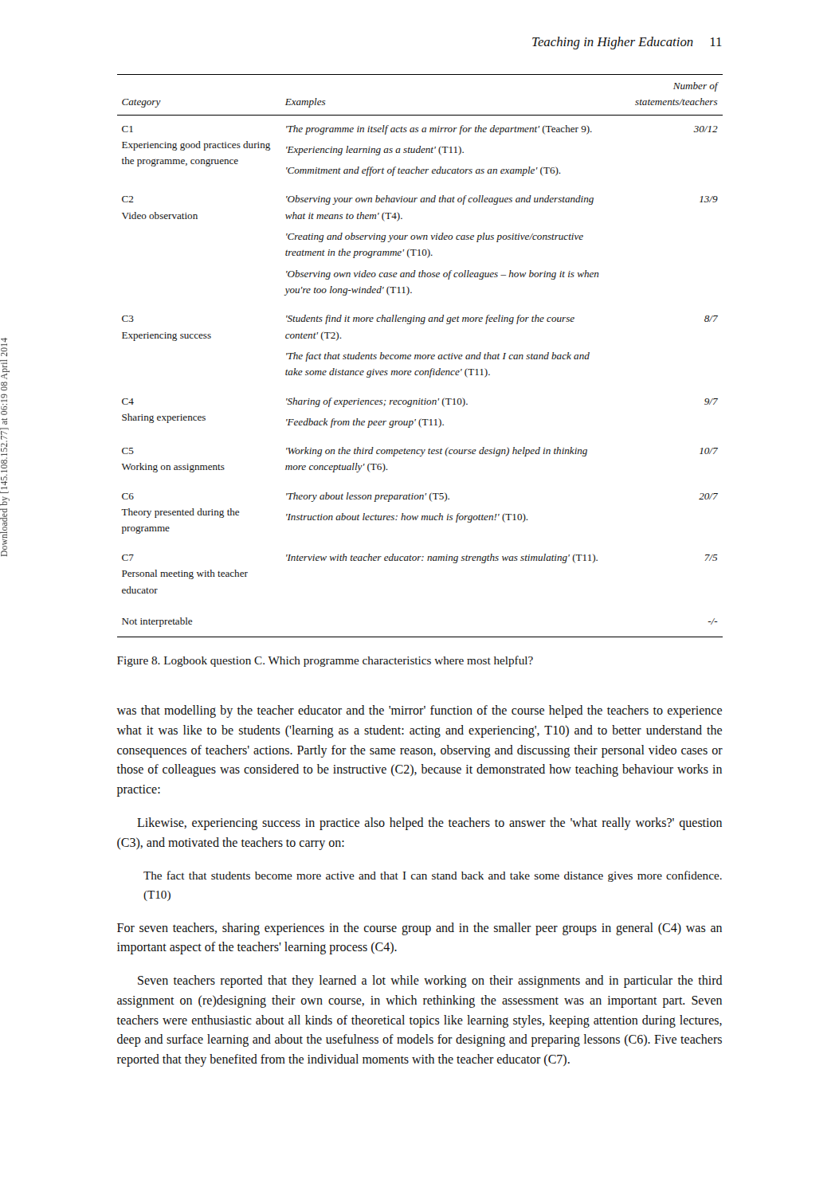Downloaded by [145.108.152.77] at 06:19 08 April 2014
Teaching in Higher Education 11
| Category | Examples | Number of statements/teachers |
| --- | --- | --- |
| C1 Experiencing good practices during the programme, congruence | 'The programme in itself acts as a mirror for the department' (Teacher 9). 'Experiencing learning as a student' (T11). 'Commitment and effort of teacher educators as an example' (T6). | 30/12 |
| C2 Video observation | 'Observing your own behaviour and that of colleagues and understanding what it means to them' (T4). 'Creating and observing your own video case plus positive/constructive treatment in the programme' (T10). 'Observing own video case and those of colleagues – how boring it is when you're too long-winded' (T11). | 13/9 |
| C3 Experiencing success | 'Students find it more challenging and get more feeling for the course content' (T2). 'The fact that students become more active and that I can stand back and take some distance gives more confidence' (T11). | 8/7 |
| C4 Sharing experiences | 'Sharing of experiences; recognition' (T10). 'Feedback from the peer group' (T11). | 9/7 |
| C5 Working on assignments | 'Working on the third competency test (course design) helped in thinking more conceptually' (T6). | 10/7 |
| C6 Theory presented during the programme | 'Theory about lesson preparation' (T5). 'Instruction about lectures: how much is forgotten!' (T10). | 20/7 |
| C7 Personal meeting with teacher educator | 'Interview with teacher educator: naming strengths was stimulating' (T11). | 7/5 |
| Not interpretable | | -/- |
Figure 8. Logbook question C. Which programme characteristics where most helpful?
was that modelling by the teacher educator and the 'mirror' function of the course helped the teachers to experience what it was like to be students ('learning as a student: acting and experiencing', T10) and to better understand the consequences of teachers' actions. Partly for the same reason, observing and discussing their personal video cases or those of colleagues was considered to be instructive (C2), because it demonstrated how teaching behaviour works in practice:
Likewise, experiencing success in practice also helped the teachers to answer the 'what really works?' question (C3), and motivated the teachers to carry on:
The fact that students become more active and that I can stand back and take some distance gives more confidence. (T10)
For seven teachers, sharing experiences in the course group and in the smaller peer groups in general (C4) was an important aspect of the teachers' learning process (C4).
Seven teachers reported that they learned a lot while working on their assignments and in particular the third assignment on (re)designing their own course, in which rethinking the assessment was an important part. Seven teachers were enthusiastic about all kinds of theoretical topics like learning styles, keeping attention during lectures, deep and surface learning and about the usefulness of models for designing and preparing lessons (C6). Five teachers reported that they benefited from the individual moments with the teacher educator (C7).